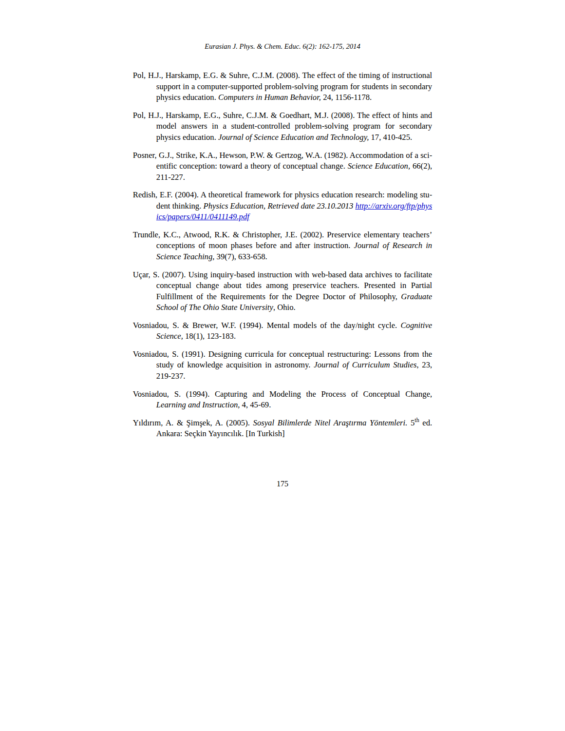Eurasian J. Phys. & Chem. Educ. 6(2): 162-175, 2014
Pol, H.J., Harskamp, E.G. & Suhre, C.J.M. (2008). The effect of the timing of instructional support in a computer-supported problem-solving program for students in secondary physics education. Computers in Human Behavior, 24, 1156-1178.
Pol, H.J., Harskamp, E.G., Suhre, C.J.M. & Goedhart, M.J. (2008). The effect of hints and model answers in a student-controlled problem-solving program for secondary physics education. Journal of Science Education and Technology, 17, 410-425.
Posner, G.J., Strike, K.A., Hewson, P.W. & Gertzog, W.A. (1982). Accommodation of a scientific conception: toward a theory of conceptual change. Science Education, 66(2), 211-227.
Redish, E.F. (2004). A theoretical framework for physics education research: modeling student thinking. Physics Education, Retrieved date 23.10.2013 http://arxiv.org/ftp/physics/papers/0411/0411149.pdf
Trundle, K.C., Atwood, R.K. & Christopher, J.E. (2002). Preservice elementary teachers’ conceptions of moon phases before and after instruction. Journal of Research in Science Teaching, 39(7), 633-658.
Uçar, S. (2007). Using inquiry-based instruction with web-based data archives to facilitate conceptual change about tides among preservice teachers. Presented in Partial Fulfillment of the Requirements for the Degree Doctor of Philosophy, Graduate School of The Ohio State University, Ohio.
Vosniadou, S. & Brewer, W.F. (1994). Mental models of the day/night cycle. Cognitive Science, 18(1), 123-183.
Vosniadou, S. (1991). Designing curricula for conceptual restructuring: Lessons from the study of knowledge acquisition in astronomy. Journal of Curriculum Studies, 23, 219-237.
Vosniadou, S. (1994). Capturing and Modeling the Process of Conceptual Change, Learning and Instruction, 4, 45-69.
Yıldırım, A. & Şimşek, A. (2005). Sosyal Bilimlerde Nitel Araştırma Yöntemleri. 5th ed. Ankara: Seçkin Yayıncılık. [In Turkish]
175